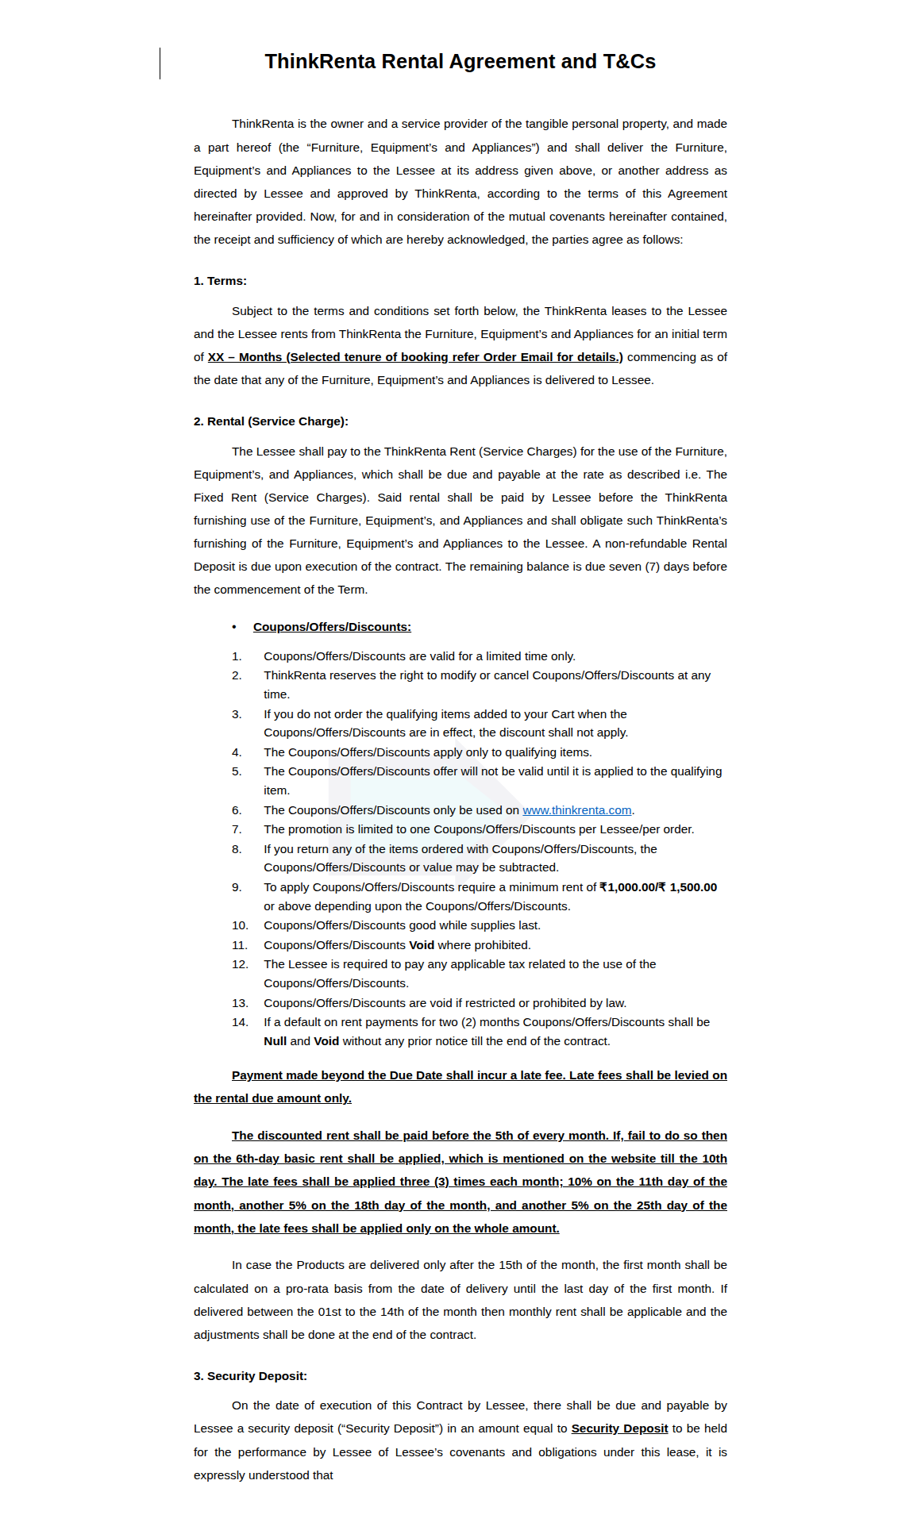ThinkRenta Rental Agreement and T&Cs
ThinkRenta is the owner and a service provider of the tangible personal property, and made a part hereof (the “Furniture, Equipment’s and Appliances”) and shall deliver the Furniture, Equipment’s and Appliances to the Lessee at its address given above, or another address as directed by Lessee and approved by ThinkRenta, according to the terms of this Agreement hereinafter provided. Now, for and in consideration of the mutual covenants hereinafter contained, the receipt and sufficiency of which are hereby acknowledged, the parties agree as follows:
1. Terms:
Subject to the terms and conditions set forth below, the ThinkRenta leases to the Lessee and the Lessee rents from ThinkRenta the Furniture, Equipment’s and Appliances for an initial term of XX – Months (Selected tenure of booking refer Order Email for details.) commencing as of the date that any of the Furniture, Equipment’s and Appliances is delivered to Lessee.
2. Rental (Service Charge):
The Lessee shall pay to the ThinkRenta Rent (Service Charges) for the use of the Furniture, Equipment’s, and Appliances, which shall be due and payable at the rate as described i.e. The Fixed Rent (Service Charges). Said rental shall be paid by Lessee before the ThinkRenta furnishing use of the Furniture, Equipment’s, and Appliances and shall obligate such ThinkRenta’s furnishing of the Furniture, Equipment’s and Appliances to the Lessee. A non-refundable Rental Deposit is due upon execution of the contract. The remaining balance is due seven (7) days before the commencement of the Term.
Coupons/Offers/Discounts:
Coupons/Offers/Discounts are valid for a limited time only.
ThinkRenta reserves the right to modify or cancel Coupons/Offers/Discounts at any time.
If you do not order the qualifying items added to your Cart when the Coupons/Offers/Discounts are in effect, the discount shall not apply.
The Coupons/Offers/Discounts apply only to qualifying items.
The Coupons/Offers/Discounts offer will not be valid until it is applied to the qualifying item.
The Coupons/Offers/Discounts only be used on www.thinkrenta.com.
The promotion is limited to one Coupons/Offers/Discounts per Lessee/per order.
If you return any of the items ordered with Coupons/Offers/Discounts, the Coupons/Offers/Discounts or value may be subtracted.
To apply Coupons/Offers/Discounts require a minimum rent of ₹1,000.00/₹ 1,500.00 or above depending upon the Coupons/Offers/Discounts.
Coupons/Offers/Discounts good while supplies last.
Coupons/Offers/Discounts Void where prohibited.
The Lessee is required to pay any applicable tax related to the use of the Coupons/Offers/Discounts.
Coupons/Offers/Discounts are void if restricted or prohibited by law.
If a default on rent payments for two (2) months Coupons/Offers/Discounts shall be Null and Void without any prior notice till the end of the contract.
Payment made beyond the Due Date shall incur a late fee. Late fees shall be levied on the rental due amount only.
The discounted rent shall be paid before the 5th of every month. If, fail to do so then on the 6th-day basic rent shall be applied, which is mentioned on the website till the 10th day. The late fees shall be applied three (3) times each month; 10% on the 11th day of the month, another 5% on the 18th day of the month, and another 5% on the 25th day of the month, the late fees shall be applied only on the whole amount.
In case the Products are delivered only after the 15th of the month, the first month shall be calculated on a pro-rata basis from the date of delivery until the last day of the first month. If delivered between the 01st to the 14th of the month then monthly rent shall be applicable and the adjustments shall be done at the end of the contract.
3. Security Deposit:
On the date of execution of this Contract by Lessee, there shall be due and payable by Lessee a security deposit (“Security Deposit”) in an amount equal to Security Deposit to be held for the performance by Lessee of Lessee’s covenants and obligations under this lease, it is expressly understood that